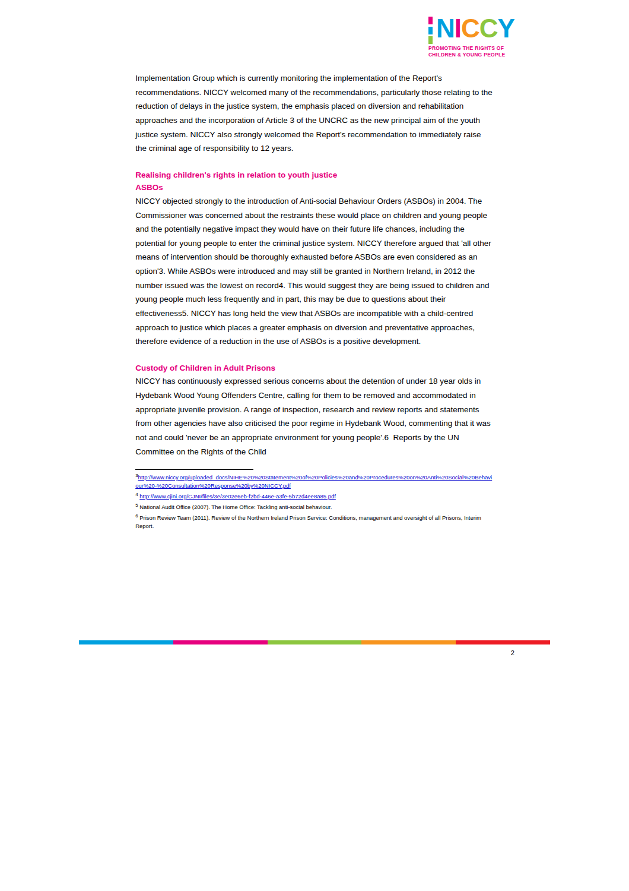NICCY
Promoting the rights of
children & young people
Implementation Group which is currently monitoring the implementation of the Report's recommendations. NICCY welcomed many of the recommendations, particularly those relating to the reduction of delays in the justice system, the emphasis placed on diversion and rehabilitation approaches and the incorporation of Article 3 of the UNCRC as the new principal aim of the youth justice system. NICCY also strongly welcomed the Report's recommendation to immediately raise the criminal age of responsibility to 12 years.
Realising children's rights in relation to youth justice
ASBOs
NICCY objected strongly to the introduction of Anti-social Behaviour Orders (ASBOs) in 2004. The Commissioner was concerned about the restraints these would place on children and young people and the potentially negative impact they would have on their future life chances, including the potential for young people to enter the criminal justice system. NICCY therefore argued that 'all other means of intervention should be thoroughly exhausted before ASBOs are even considered as an option'3. While ASBOs were introduced and may still be granted in Northern Ireland, in 2012 the number issued was the lowest on record4. This would suggest they are being issued to children and young people much less frequently and in part, this may be due to questions about their effectiveness5. NICCY has long held the view that ASBOs are incompatible with a child-centred approach to justice which places a greater emphasis on diversion and preventative approaches, therefore evidence of a reduction in the use of ASBOs is a positive development.
Custody of Children in Adult Prisons
NICCY has continuously expressed serious concerns about the detention of under 18 year olds in Hydebank Wood Young Offenders Centre, calling for them to be removed and accommodated in appropriate juvenile provision. A range of inspection, research and review reports and statements from other agencies have also criticised the poor regime in Hydebank Wood, commenting that it was not and could 'never be an appropriate environment for young people'.6 Reports by the UN Committee on the Rights of the Child
3http://www.niccy.org/uploaded_docs/NIHE%20%20Statement%20of%20Policies%20and%20Procedures%20on%20Anti%20Social%20Behaviour%20-%20Consultation%20Response%20by%20NICCY.pdf
4 http://www.cjini.org/CJNI/files/3e/3e02e6eb-f2bd-446e-a3fe-5b72d4ee8a85.pdf
5 National Audit Office (2007). The Home Office: Tackling anti-social behaviour.
6 Prison Review Team (2011). Review of the Northern Ireland Prison Service: Conditions, management and oversight of all Prisons, Interim Report.
2